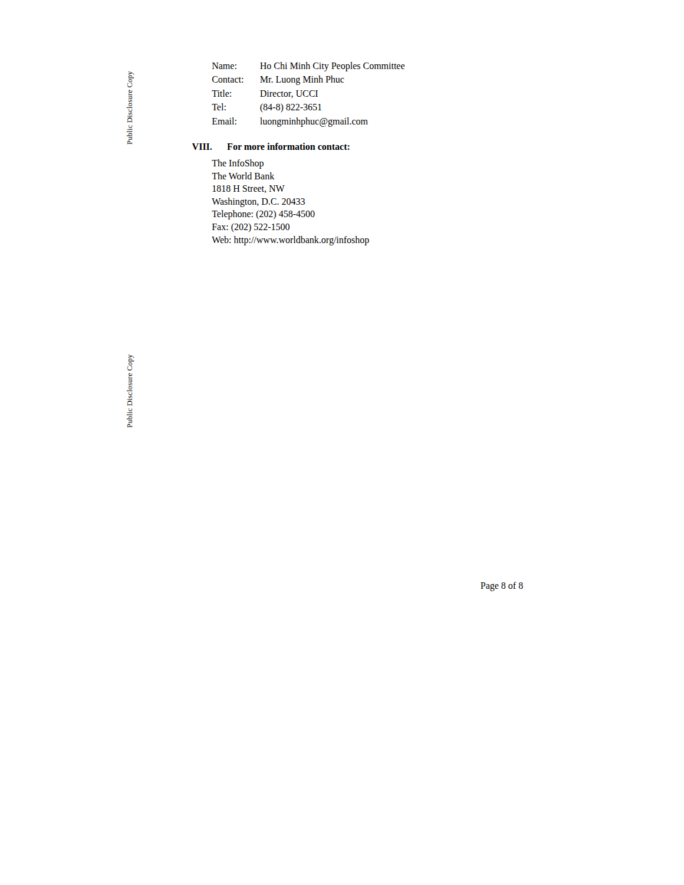Public Disclosure Copy
Public Disclosure Copy
| Name: | Ho Chi Minh City Peoples Committee |
| Contact: | Mr. Luong Minh Phuc |
| Title: | Director, UCCI |
| Tel: | (84-8) 822-3651 |
| Email: | luongminhphuc@gmail.com |
VIII. For more information contact:
The InfoShop
The World Bank
1818 H Street, NW
Washington, D.C. 20433
Telephone: (202) 458-4500
Fax: (202) 522-1500
Web: http://www.worldbank.org/infoshop
Page 8 of 8